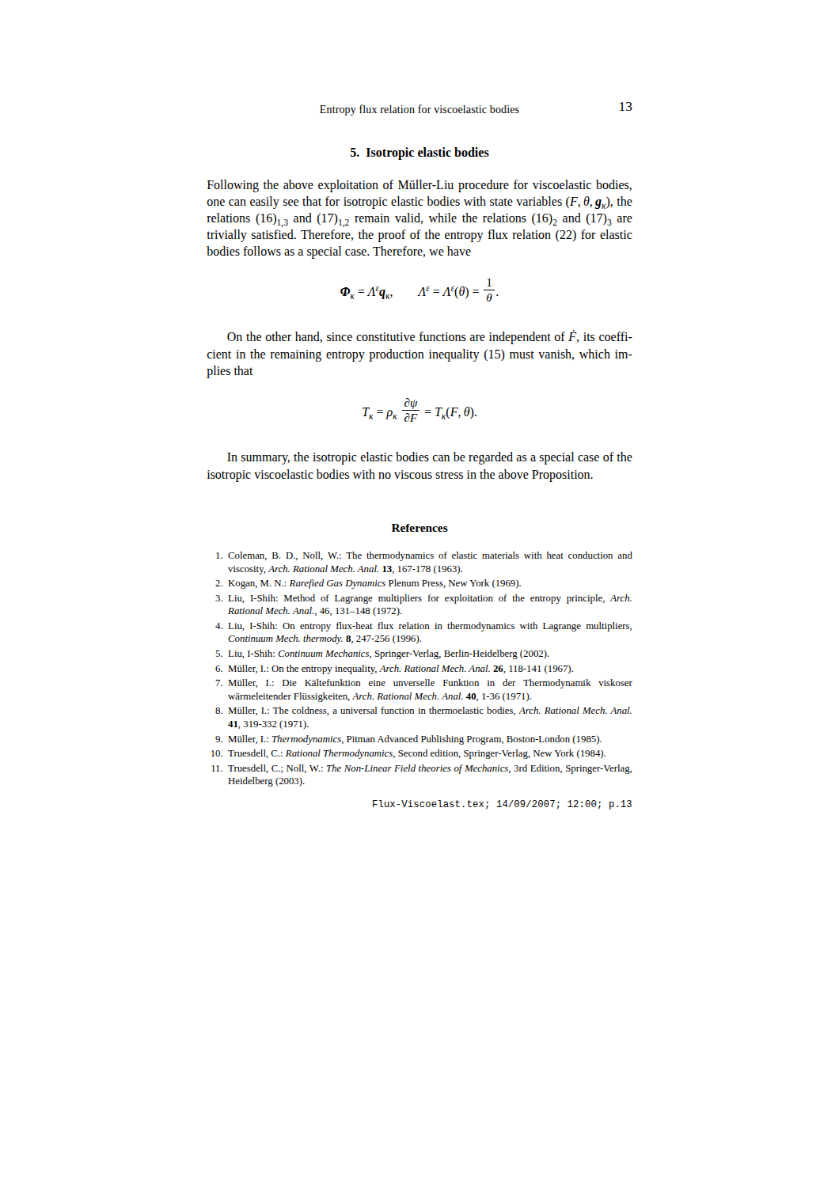Entropy flux relation for viscoelastic bodies 13
5. Isotropic elastic bodies
Following the above exploitation of Müller-Liu procedure for viscoelastic bodies, one can easily see that for isotropic elastic bodies with state variables (F, θ, gκ), the relations (16)1,3 and (17)1,2 remain valid, while the relations (16)2 and (17)3 are trivially satisfied. Therefore, the proof of the entropy flux relation (22) for elastic bodies follows as a special case. Therefore, we have
Φκ = Λε qκ, Λε = Λε(θ) = 1 θ.
On the other hand, since constitutive functions are independent of Ḟ, its coefficient in the remaining entropy production inequality (15) must vanish, which implies that
Tκ = ρκ ∂ψ∂F = Tκ(F, θ).
In summary, the isotropic elastic bodies can be regarded as a special case of the isotropic viscoelastic bodies with no viscous stress in the above Proposition.
References
1. Coleman, B. D., Noll, W.: The thermodynamics of elastic materials with heat conduction and viscosity, Arch. Rational Mech. Anal. 13, 167-178 (1963).
2. Kogan, M. N.: Rarefied Gas Dynamics Plenum Press, New York (1969).
3. Liu, I-Shih: Method of Lagrange multipliers for exploitation of the entropy principle, Arch. Rational Mech. Anal., 46, 131–148 (1972).
4. Liu, I-Shih: On entropy flux-heat flux relation in thermodynamics with Lagrange multipliers, Continuum Mech. thermody. 8, 247-256 (1996).
5. Liu, I-Shih: Continuum Mechanics, Springer-Verlag, Berlin-Heidelberg (2002).
6. Müller, I.: On the entropy inequality, Arch. Rational Mech. Anal. 26, 118-141 (1967).
7. Müller, I.: Die Kältefunktion eine unverselle Funktion in der Thermodynamik viskoser wärmeleitender Flüssigkeiten, Arch. Rational Mech. Anal. 40, 1-36 (1971).
8. Müller, I.: The coldness, a universal function in thermoelastic bodies, Arch. Rational Mech. Anal. 41, 319-332 (1971).
9. Müller, I.: Thermodynamics, Pitman Advanced Publishing Program, Boston-London (1985).
10. Truesdell, C.: Rational Thermodynamics, Second edition, Springer-Verlag, New York (1984).
11. Truesdell, C.; Noll, W.: The Non-Linear Field theories of Mechanics, 3rd Edition, Springer-Verlag, Heidelberg (2003).
Flux-Viscoelast.tex; 14/09/2007; 12:00; p.13